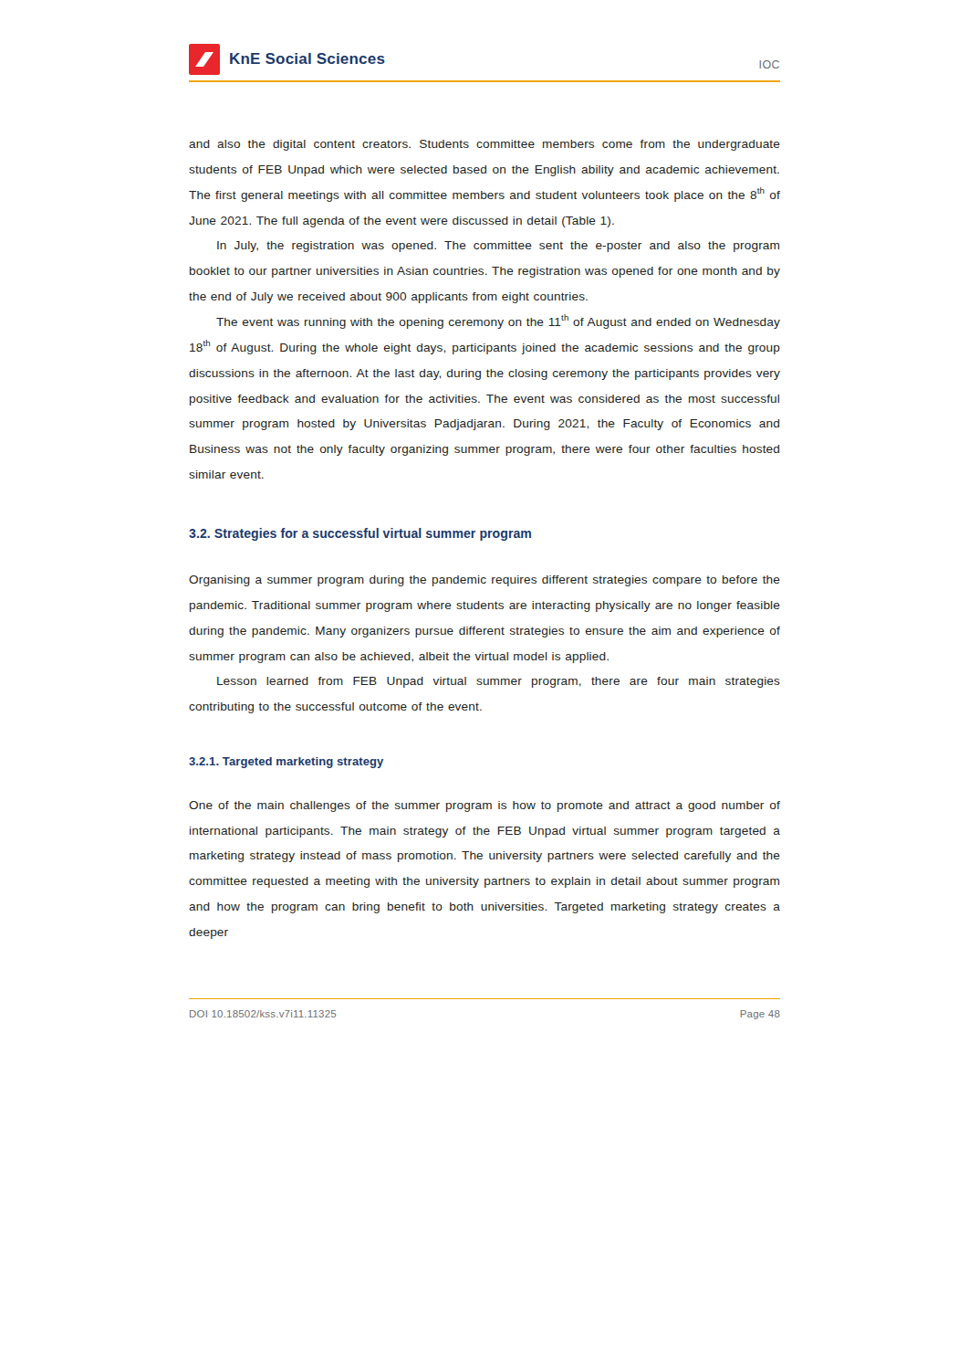KnE Social Sciences
IOC
and also the digital content creators. Students committee members come from the undergraduate students of FEB Unpad which were selected based on the English ability and academic achievement. The first general meetings with all committee members and student volunteers took place on the 8th of June 2021. The full agenda of the event were discussed in detail (Table 1).
In July, the registration was opened. The committee sent the e-poster and also the program booklet to our partner universities in Asian countries. The registration was opened for one month and by the end of July we received about 900 applicants from eight countries.
The event was running with the opening ceremony on the 11th of August and ended on Wednesday 18th of August. During the whole eight days, participants joined the academic sessions and the group discussions in the afternoon. At the last day, during the closing ceremony the participants provides very positive feedback and evaluation for the activities. The event was considered as the most successful summer program hosted by Universitas Padjadjaran. During 2021, the Faculty of Economics and Business was not the only faculty organizing summer program, there were four other faculties hosted similar event.
3.2. Strategies for a successful virtual summer program
Organising a summer program during the pandemic requires different strategies compare to before the pandemic. Traditional summer program where students are interacting physically are no longer feasible during the pandemic. Many organizers pursue different strategies to ensure the aim and experience of summer program can also be achieved, albeit the virtual model is applied.
Lesson learned from FEB Unpad virtual summer program, there are four main strategies contributing to the successful outcome of the event.
3.2.1. Targeted marketing strategy
One of the main challenges of the summer program is how to promote and attract a good number of international participants. The main strategy of the FEB Unpad virtual summer program targeted a marketing strategy instead of mass promotion. The university partners were selected carefully and the committee requested a meeting with the university partners to explain in detail about summer program and how the program can bring benefit to both universities. Targeted marketing strategy creates a deeper
DOI 10.18502/kss.v7i11.11325
Page 48